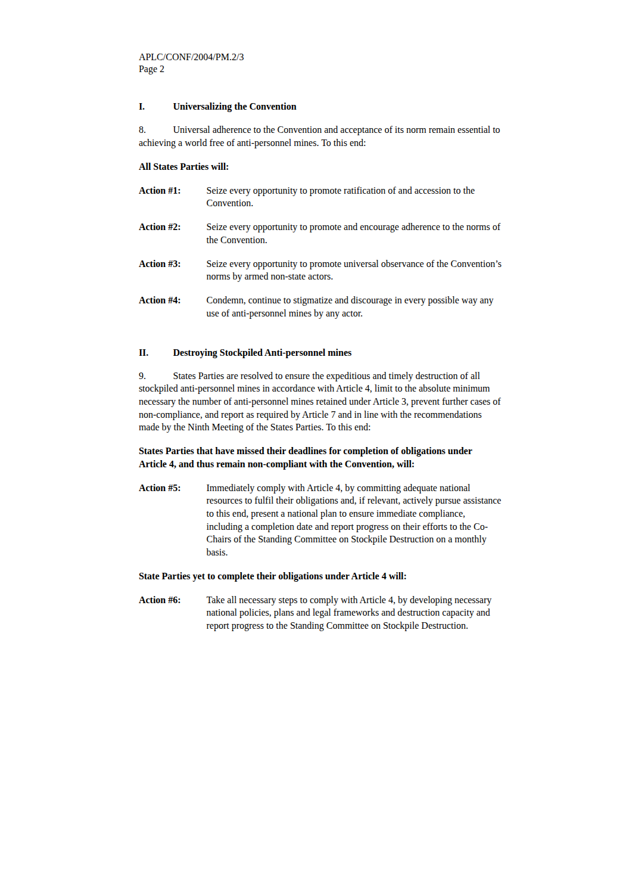APLC/CONF/2004/PM.2/3
Page 2
I. Universalizing the Convention
8. Universal adherence to the Convention and acceptance of its norm remain essential to achieving a world free of anti-personnel mines. To this end:
All States Parties will:
Action #1:
Seize every opportunity to promote ratification of and accession to the Convention.
Action #2:
Seize every opportunity to promote and encourage adherence to the norms of the Convention.
Action #3:
Seize every opportunity to promote universal observance of the Convention’s norms by armed non-state actors.
Action #4:
Condemn, continue to stigmatize and discourage in every possible way any use of anti-personnel mines by any actor.
II. Destroying Stockpiled Anti-personnel mines
9. States Parties are resolved to ensure the expeditious and timely destruction of all stockpiled anti-personnel mines in accordance with Article 4, limit to the absolute minimum necessary the number of anti-personnel mines retained under Article 3, prevent further cases of non-compliance, and report as required by Article 7 and in line with the recommendations made by the Ninth Meeting of the States Parties. To this end:
States Parties that have missed their deadlines for completion of obligations under Article 4, and thus remain non-compliant with the Convention, will:
Action #5:
Immediately comply with Article 4, by committing adequate national resources to fulfil their obligations and, if relevant, actively pursue assistance to this end, present a national plan to ensure immediate compliance, including a completion date and report progress on their efforts to the Co-Chairs of the Standing Committee on Stockpile Destruction on a monthly basis.
State Parties yet to complete their obligations under Article 4 will:
Action #6:
Take all necessary steps to comply with Article 4, by developing necessary national policies, plans and legal frameworks and destruction capacity and report progress to the Standing Committee on Stockpile Destruction.